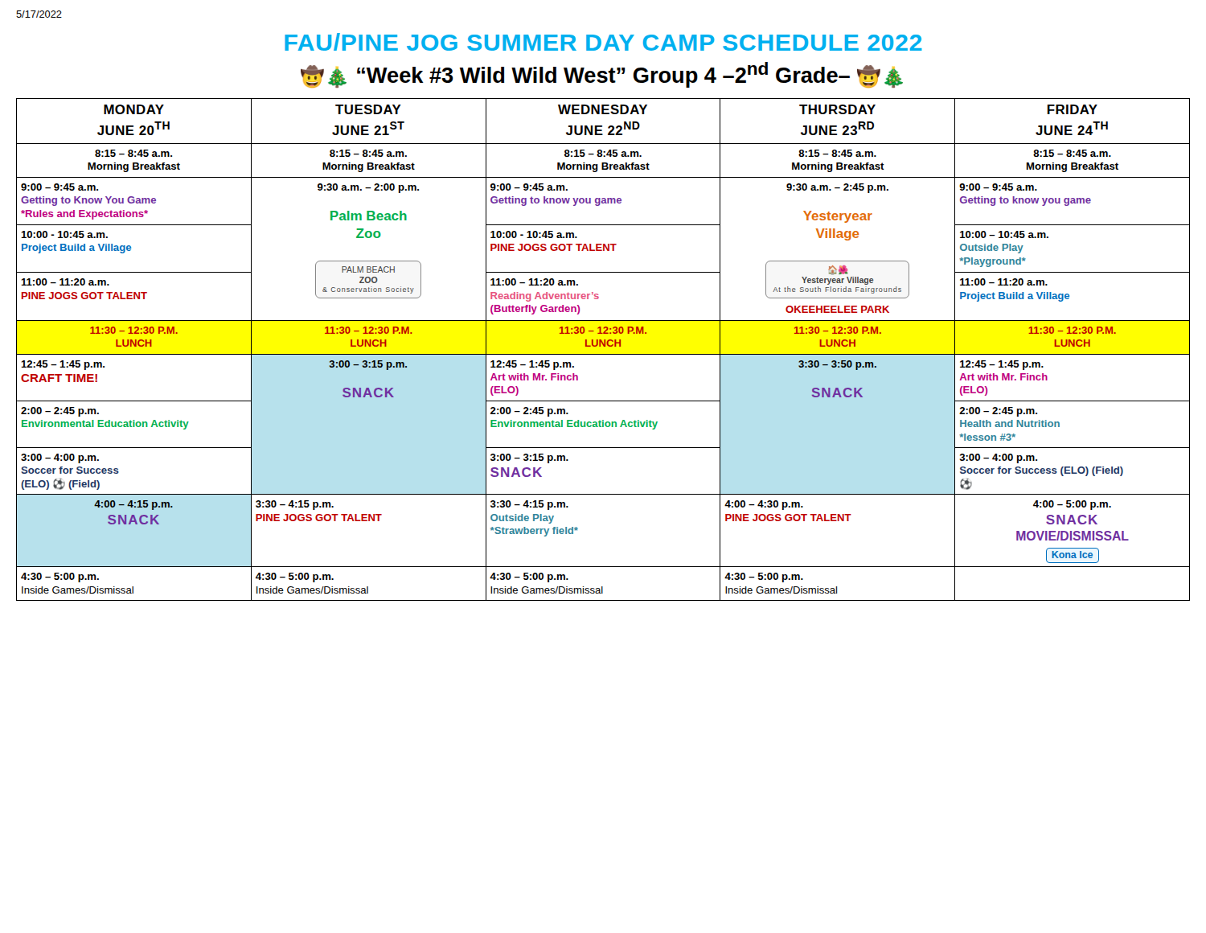5/17/2022
FAU/Pine Jog Summer Day Camp Schedule 2022
🤠🎄 “Week #3 Wild Wild West” Group 4 –2nd Grade– 🤠🎄
| Monday June 20 th | Tuesday June 21 st | Wednesday June 22 nd | Thursday June 23 rd | Friday June 24 th |
| --- | --- | --- | --- | --- |
| 8:15 – 8:45 a.m. Morning Breakfast | 8:15 – 8:45 a.m. Morning Breakfast | 8:15 – 8:45 a.m. Morning Breakfast | 8:15 – 8:45 a.m. Morning Breakfast | 8:15 – 8:45 a.m. Morning Breakfast |
| 9:00 – 9:45 a.m. Getting to Know You Game *Rules and Expectations* | 9:30 a.m. – 2:00 p.m. Palm Beach Zoo PALM BEACH ZOO & Conservation Society | 9:00 – 9:45 a.m. Getting to know you game | 9:30 a.m. – 2:45 p.m. Yesteryear Village 🏠🌺 Yesteryear Village At the South Florida Fairgrounds Okeeheelee Park | 9:00 – 9:45 a.m. Getting to know you game |
| 10:00 - 10:45 a.m. Project Build a Village | 10:00 - 10:45 a.m. Pine Jogs Got Talent | 10:00 – 10:45 a.m. Outside Play *Playground* |
| 11:00 – 11:20 a.m. Pine Jogs Got Talent | 11:00 – 11:20 a.m. Reading Adventurer’s (Butterfly Garden) | 11:00 – 11:20 a.m. Project Build a Village |
| 11:30 – 12:30 p.m. Lunch | 11:30 – 12:30 p.m. Lunch | 11:30 – 12:30 p.m. Lunch | 11:30 – 12:30 p.m. Lunch | 11:30 – 12:30 p.m. Lunch |
| 12:45 – 1:45 p.m. Craft Time! | 3:00 – 3:15 p.m. Snack | 12:45 – 1:45 p.m. Art with Mr. Finch (ELO) | 3:30 – 3:50 p.m. Snack | 12:45 – 1:45 p.m. Art with Mr. Finch (ELO) |
| 2:00 – 2:45 p.m. Environmental Education Activity | 2:00 – 2:45 p.m. Environmental Education Activity | 2:00 – 2:45 p.m. Health and Nutrition *lesson #3* |
| 3:00 – 4:00 p.m. Soccer for Success (ELO) ⚽ (Field) | 3:00 – 3:15 p.m. Snack | 3:00 – 4:00 p.m. Soccer for Success (ELO) (Field) ⚽ |
| 4:00 – 4:15 p.m. Snack | 3:30 – 4:15 p.m. Pine Jogs Got Talent | 3:30 – 4:15 p.m. Outside Play *Strawberry field* | 4:00 – 4:30 p.m. Pine Jogs Got Talent | 4:00 – 5:00 p.m. Snack Movie/Dismissal Kona Ice |
| 4:30 – 5:00 p.m. Inside Games/Dismissal | 4:30 – 5:00 p.m. Inside Games/Dismissal | 4:30 – 5:00 p.m. Inside Games/Dismissal | 4:30 – 5:00 p.m. Inside Games/Dismissal | |